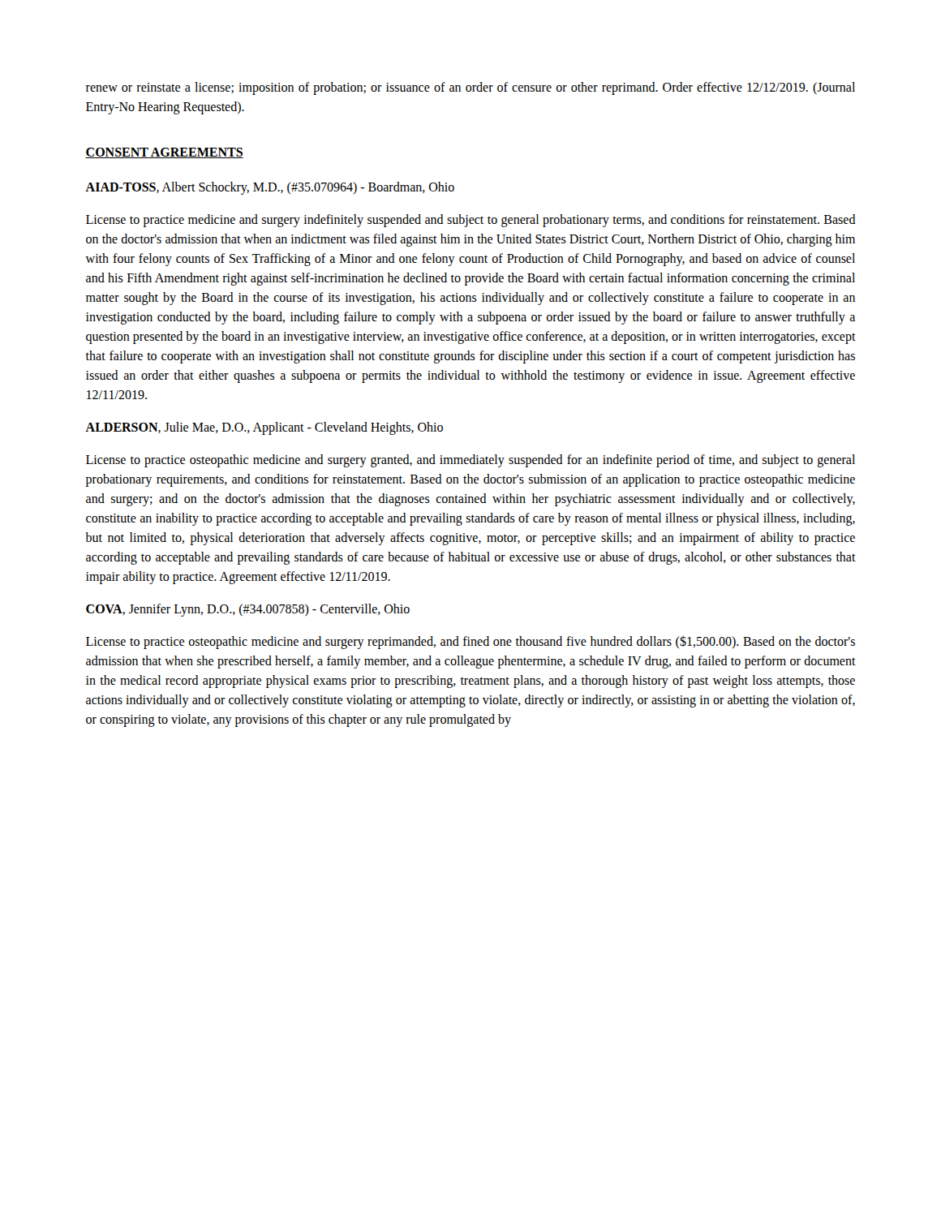renew or reinstate a license; imposition of probation; or issuance of an order of censure or other reprimand. Order effective 12/12/2019. (Journal Entry-No Hearing Requested).
CONSENT AGREEMENTS
AIAD-TOSS, Albert Schockry, M.D., (#35.070964) - Boardman, Ohio
License to practice medicine and surgery indefinitely suspended and subject to general probationary terms, and conditions for reinstatement. Based on the doctor's admission that when an indictment was filed against him in the United States District Court, Northern District of Ohio, charging him with four felony counts of Sex Trafficking of a Minor and one felony count of Production of Child Pornography, and based on advice of counsel and his Fifth Amendment right against self-incrimination he declined to provide the Board with certain factual information concerning the criminal matter sought by the Board in the course of its investigation, his actions individually and or collectively constitute a failure to cooperate in an investigation conducted by the board, including failure to comply with a subpoena or order issued by the board or failure to answer truthfully a question presented by the board in an investigative interview, an investigative office conference, at a deposition, or in written interrogatories, except that failure to cooperate with an investigation shall not constitute grounds for discipline under this section if a court of competent jurisdiction has issued an order that either quashes a subpoena or permits the individual to withhold the testimony or evidence in issue. Agreement effective 12/11/2019.
ALDERSON, Julie Mae, D.O., Applicant - Cleveland Heights, Ohio
License to practice osteopathic medicine and surgery granted, and immediately suspended for an indefinite period of time, and subject to general probationary requirements, and conditions for reinstatement. Based on the doctor's submission of an application to practice osteopathic medicine and surgery; and on the doctor's admission that the diagnoses contained within her psychiatric assessment individually and or collectively, constitute an inability to practice according to acceptable and prevailing standards of care by reason of mental illness or physical illness, including, but not limited to, physical deterioration that adversely affects cognitive, motor, or perceptive skills; and an impairment of ability to practice according to acceptable and prevailing standards of care because of habitual or excessive use or abuse of drugs, alcohol, or other substances that impair ability to practice. Agreement effective 12/11/2019.
COVA, Jennifer Lynn, D.O., (#34.007858) - Centerville, Ohio
License to practice osteopathic medicine and surgery reprimanded, and fined one thousand five hundred dollars ($1,500.00). Based on the doctor's admission that when she prescribed herself, a family member, and a colleague phentermine, a schedule IV drug, and failed to perform or document in the medical record appropriate physical exams prior to prescribing, treatment plans, and a thorough history of past weight loss attempts, those actions individually and or collectively constitute violating or attempting to violate, directly or indirectly, or assisting in or abetting the violation of, or conspiring to violate, any provisions of this chapter or any rule promulgated by